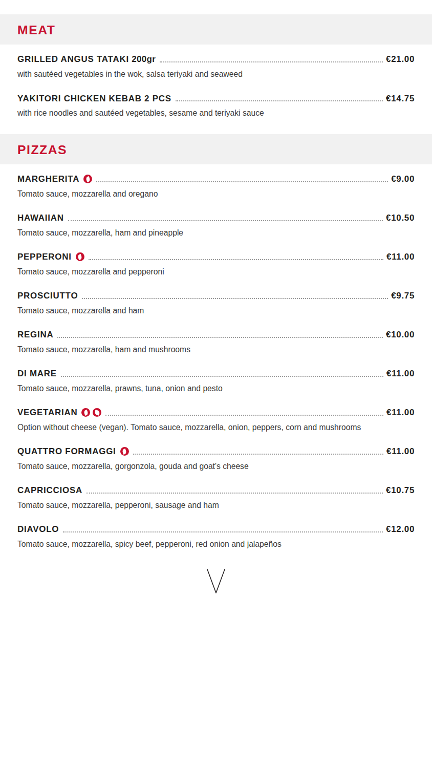Meat
Grilled Angus Tataki 200gr €21.00
with sautéed vegetables in the wok, salsa teriyaki and seaweed
Yakitori Chicken Kebab 2 pcs €14.75
with rice noodles and sautéed vegetables, sesame and teriyaki sauce
Pizzas
Margherita €9.00
Tomato sauce, mozzarella and oregano
Hawaiian €10.50
Tomato sauce, mozzarella, ham and pineapple
Pepperoni €11.00
Tomato sauce, mozzarella and pepperoni
Prosciutto €9.75
Tomato sauce, mozzarella and ham
Regina €10.00
Tomato sauce, mozzarella, ham and mushrooms
Di Mare €11.00
Tomato sauce, mozzarella, prawns, tuna, onion and pesto
Vegetarian €11.00
Option without cheese (vegan). Tomato sauce, mozzarella, onion, peppers, corn and mushrooms
Quattro Formaggi €11.00
Tomato sauce, mozzarella, gorgonzola, gouda and goat's cheese
Capricciosa €10.75
Tomato sauce, mozzarella, pepperoni, sausage and ham
Diavolo €12.00
Tomato sauce, mozzarella, spicy beef, pepperoni, red onion and jalapeños